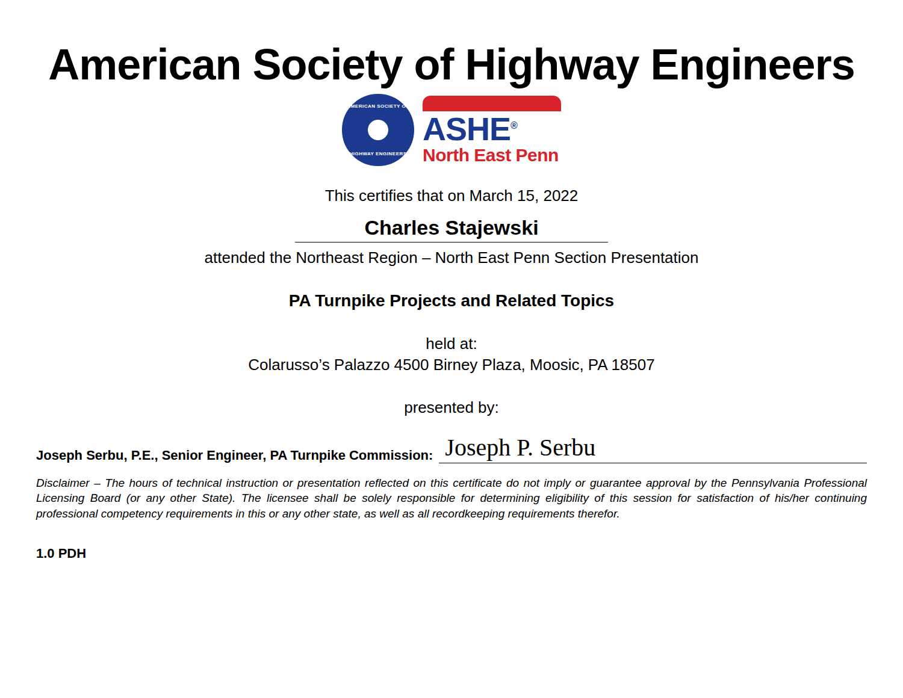American Society of Highway Engineers
AMERICAN SOCIETY OF HIGHWAY ENGINEERS
ASHE®
North East Penn
This certifies that on March 15, 2022
Charles Stajewski
attended the Northeast Region – North East Penn Section Presentation
PA Turnpike Projects and Related Topics
held at:
Colarusso’s Palazzo 4500 Birney Plaza, Moosic, PA 18507
presented by:
Joseph Serbu, P.E., Senior Engineer, PA Turnpike Commission: Joseph P. Serbu
Disclaimer – The hours of technical instruction or presentation reflected on this certificate do not imply or guarantee approval by the Pennsylvania Professional Licensing Board (or any other State). The licensee shall be solely responsible for determining eligibility of this session for satisfaction of his/her continuing professional competency requirements in this or any other state, as well as all recordkeeping requirements therefor.
1.0 PDH